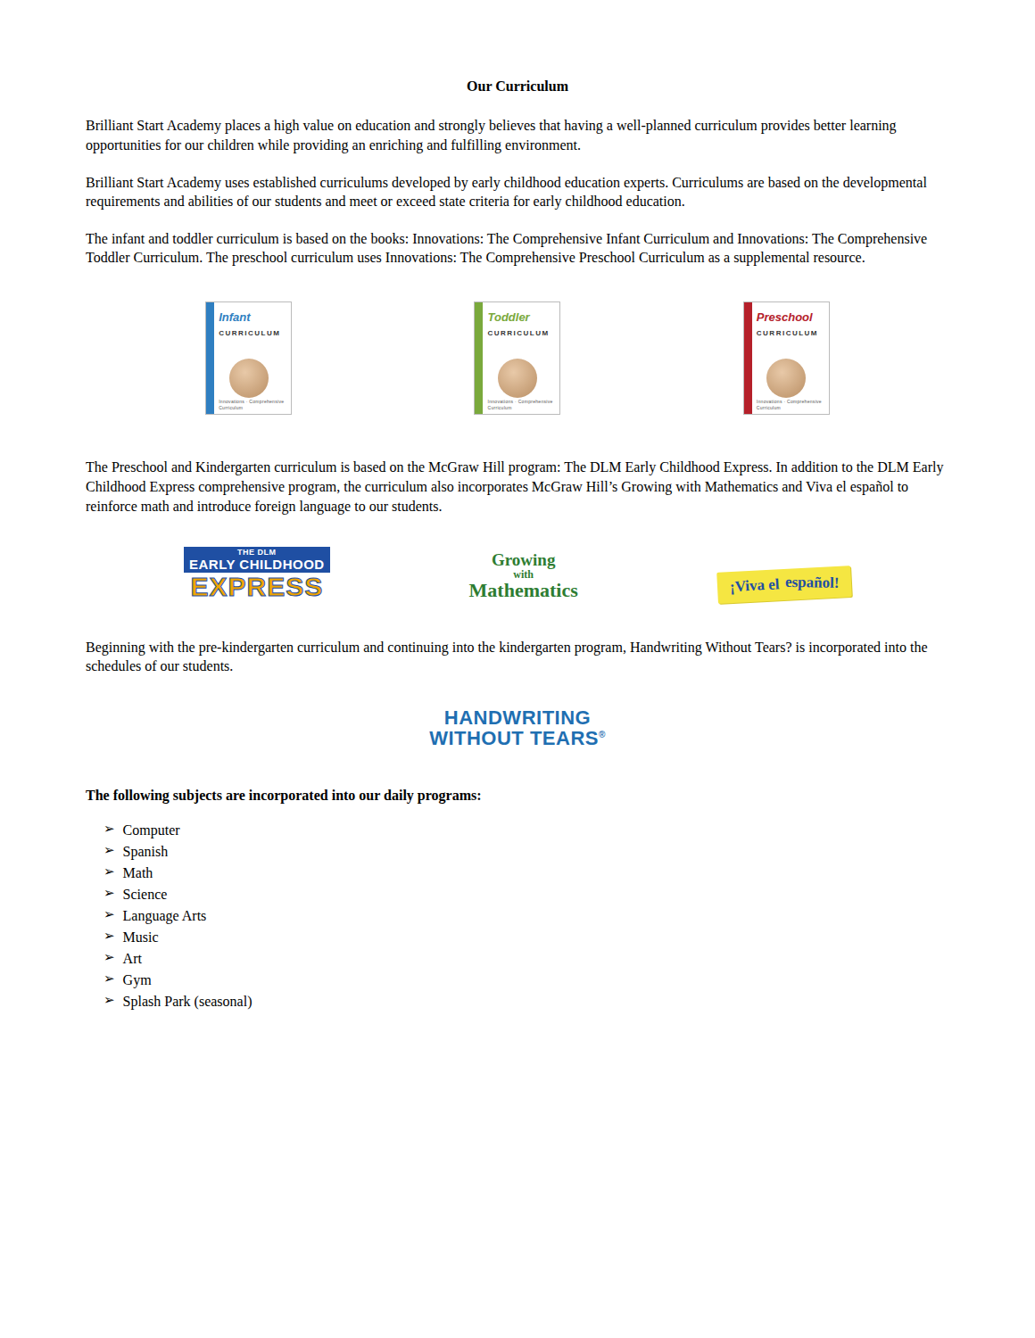Our Curriculum
Brilliant Start Academy places a high value on education and strongly believes that having a well-planned curriculum provides better learning opportunities for our children while providing an enriching and fulfilling environment.
Brilliant Start Academy uses established curriculums developed by early childhood education experts. Curriculums are based on the developmental requirements and abilities of our students and meet or exceed state criteria for early childhood education.
The infant and toddler curriculum is based on the books: Innovations: The Comprehensive Infant Curriculum and Innovations: The Comprehensive Toddler Curriculum. The preschool curriculum uses Innovations: The Comprehensive Preschool Curriculum as a supplemental resource.
Infant CURRICULUM Innovations · Comprehensive Curriculum
Toddler CURRICULUM Innovations · Comprehensive Curriculum
Preschool CURRICULUM Innovations · Comprehensive Curriculum
The Preschool and Kindergarten curriculum is based on the McGraw Hill program: The DLM Early Childhood Express. In addition to the DLM Early Childhood Express comprehensive program, the curriculum also incorporates McGraw Hill’s Growing with Mathematics and Viva el español to reinforce math and introduce foreign language to our students.
THE DLM EARLY CHILDHOOD EXPRESS
Growing with Mathematics
¡Viva el español!
Beginning with the pre-kindergarten curriculum and continuing into the kindergarten program, Handwriting Without Tears? is incorporated into the schedules of our students.
HANDWRITING
WITHOUT TEARS®
The following subjects are incorporated into our daily programs:
Computer
Spanish
Math
Science
Language Arts
Music
Art
Gym
Splash Park (seasonal)